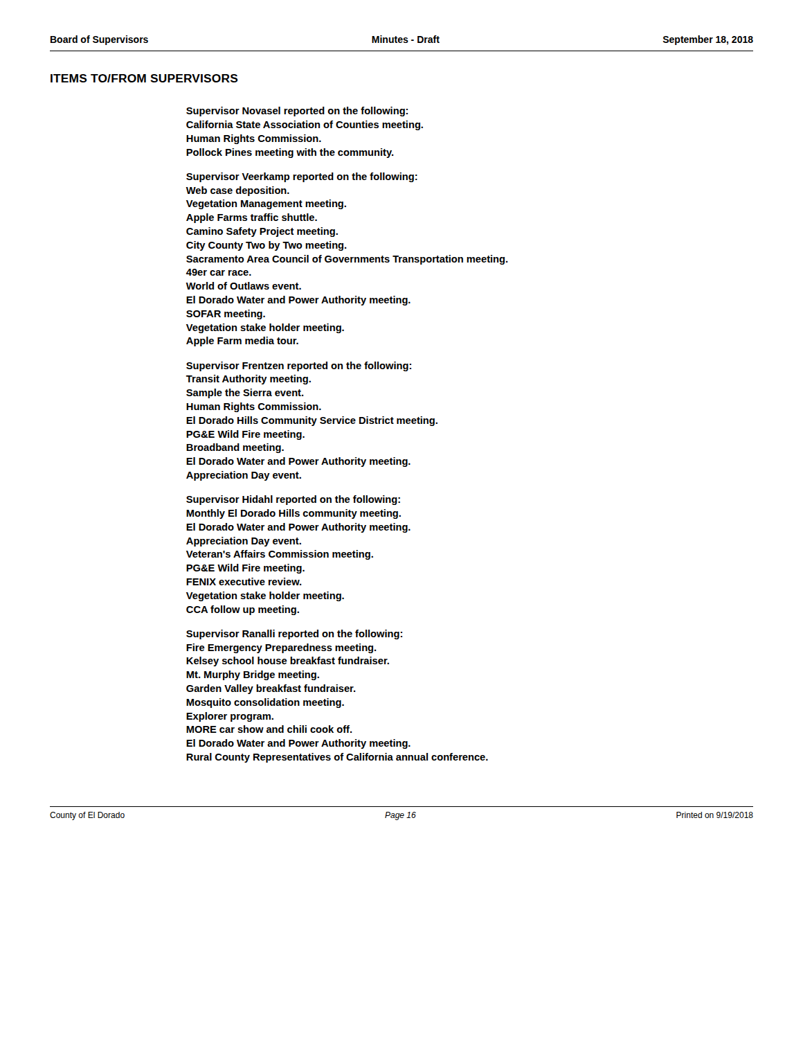Board of Supervisors
Minutes - Draft
September 18, 2018
ITEMS TO/FROM SUPERVISORS
Supervisor Novasel reported on the following:
California State Association of Counties meeting.
Human Rights Commission.
Pollock Pines meeting with the community.
Supervisor Veerkamp reported on the following:
Web case deposition.
Vegetation Management meeting.
Apple Farms traffic shuttle.
Camino Safety Project meeting.
City County Two by Two meeting.
Sacramento Area Council of Governments Transportation meeting.
49er car race.
World of Outlaws event.
El Dorado Water and Power Authority meeting.
SOFAR meeting.
Vegetation stake holder meeting.
Apple Farm media tour.
Supervisor Frentzen reported on the following:
Transit Authority meeting.
Sample the Sierra event.
Human Rights Commission.
El Dorado Hills Community Service District meeting.
PG&E Wild Fire meeting.
Broadband meeting.
El Dorado Water and Power Authority meeting.
Appreciation Day event.
Supervisor Hidahl reported on the following:
Monthly El Dorado Hills community meeting.
El Dorado Water and Power Authority meeting.
Appreciation Day event.
Veteran's Affairs Commission meeting.
PG&E Wild Fire meeting.
FENIX executive review.
Vegetation stake holder meeting.
CCA follow up meeting.
Supervisor Ranalli reported on the following:
Fire Emergency Preparedness meeting.
Kelsey school house breakfast fundraiser.
Mt. Murphy Bridge meeting.
Garden Valley breakfast fundraiser.
Mosquito consolidation meeting.
Explorer program.
MORE car show and chili cook off.
El Dorado Water and Power Authority meeting.
Rural County Representatives of California annual conference.
County of El Dorado
Page 16
Printed on 9/19/2018